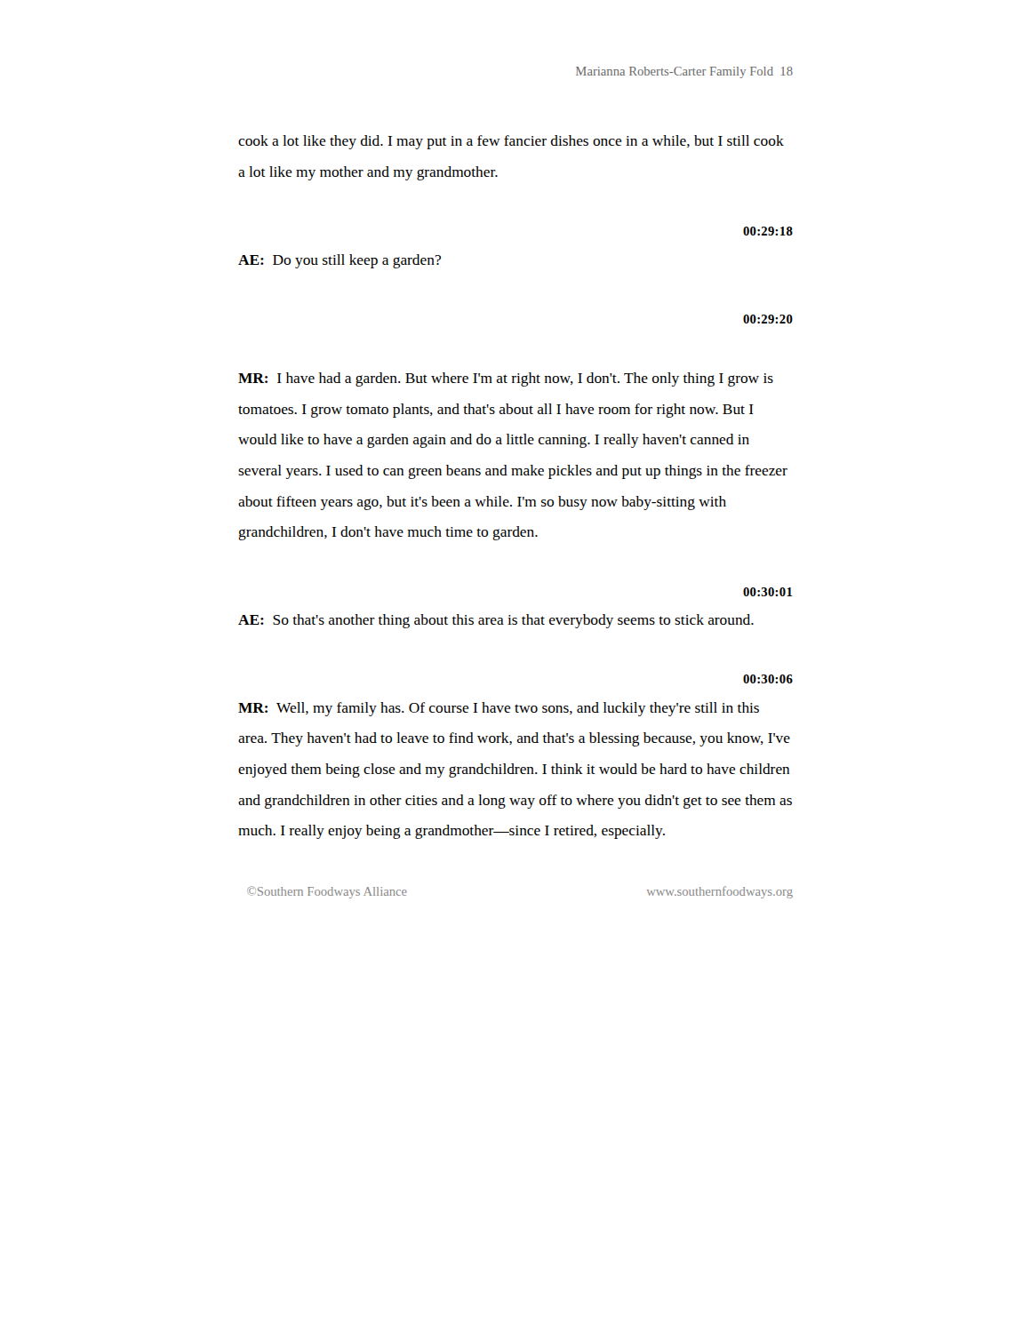Marianna Roberts-Carter Family Fold 18
cook a lot like they did. I may put in a few fancier dishes once in a while, but I still cook a lot like my mother and my grandmother.
00:29:18
AE: Do you still keep a garden?
00:29:20
MR: I have had a garden. But where I'm at right now, I don't. The only thing I grow is tomatoes. I grow tomato plants, and that's about all I have room for right now. But I would like to have a garden again and do a little canning. I really haven't canned in several years. I used to can green beans and make pickles and put up things in the freezer about fifteen years ago, but it's been a while. I'm so busy now baby-sitting with grandchildren, I don't have much time to garden.
00:30:01
AE: So that's another thing about this area is that everybody seems to stick around.
00:30:06
MR: Well, my family has. Of course I have two sons, and luckily they're still in this area. They haven't had to leave to find work, and that's a blessing because, you know, I've enjoyed them being close and my grandchildren. I think it would be hard to have children and grandchildren in other cities and a long way off to where you didn't get to see them as much. I really enjoy being a grandmother—since I retired, especially.
©Southern Foodways Alliance www.southernfoodways.org